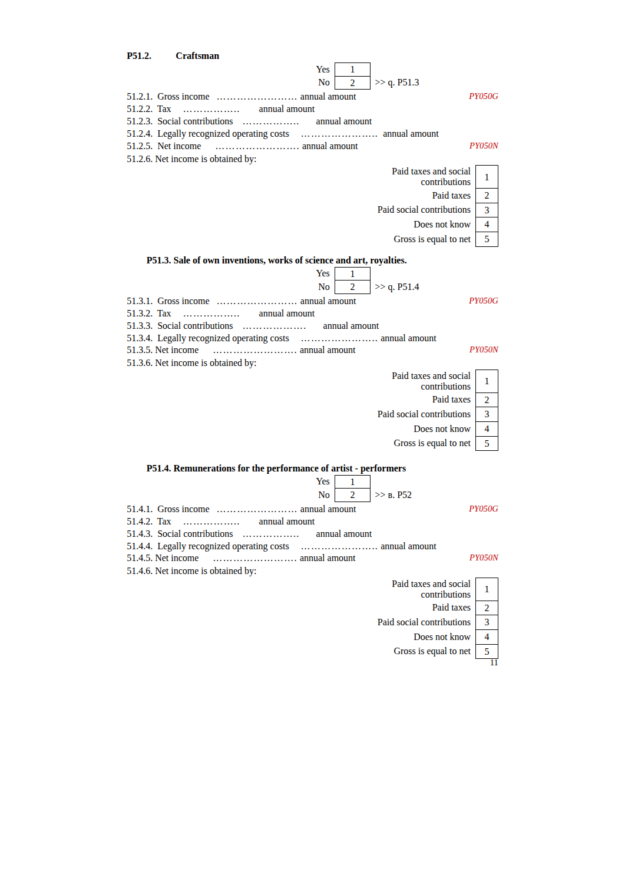P51.2. Craftsman
| Yes | 1 | |
| No | 2 | >> q. P51.3 |
PY050G51.2.1. Gross income …………………… annual amount
51.2.2. Tax …………….. annual amount
51.2.3. Social contributions …………….. annual amount
51.2.4. Legally recognized operating costs ………………….. annual amount
PY050N51.2.5. Net income ……………………. annual amount
51.2.6. Net income is obtained by:
| | Paid taxes and social contributions | 1 |
| | Paid taxes | 2 |
| | Paid social contributions | 3 |
| | Does not know | 4 |
| | Gross is equal to net | 5 |
P51.3. Sale of own inventions, works of science and art, royalties.
| Yes | 1 | |
| No | 2 | >> q. P51.4 |
PY050G51.3.1. Gross income …………………… annual amount
51.3.2. Tax …………….. annual amount
51.3.3. Social contributions ………………. annual amount
51.3.4. Legally recognized operating costs ………………….. annual amount
PY050N51.3.5. Net income ……………………. annual amount
51.3.6. Net income is obtained by:
| | Paid taxes and social contributions | 1 |
| | Paid taxes | 2 |
| | Paid social contributions | 3 |
| | Does not know | 4 |
| | Gross is equal to net | 5 |
P51.4. Remunerations for the performance of artist - performers
| Yes | 1 | |
| No | 2 | >> в. P52 |
PY050G51.4.1. Gross income …………………… annual amount
51.4.2. Tax …………….. annual amount
51.4.3. Social contributions …………….. annual amount
51.4.4. Legally recognized operating costs ………………….. annual amount
PY050N51.4.5. Net income ……………………. annual amount
51.4.6. Net income is obtained by:
| | Paid taxes and social contributions | 1 |
| | Paid taxes | 2 |
| | Paid social contributions | 3 |
| | Does not know | 4 |
| | Gross is equal to net | 5 |
11